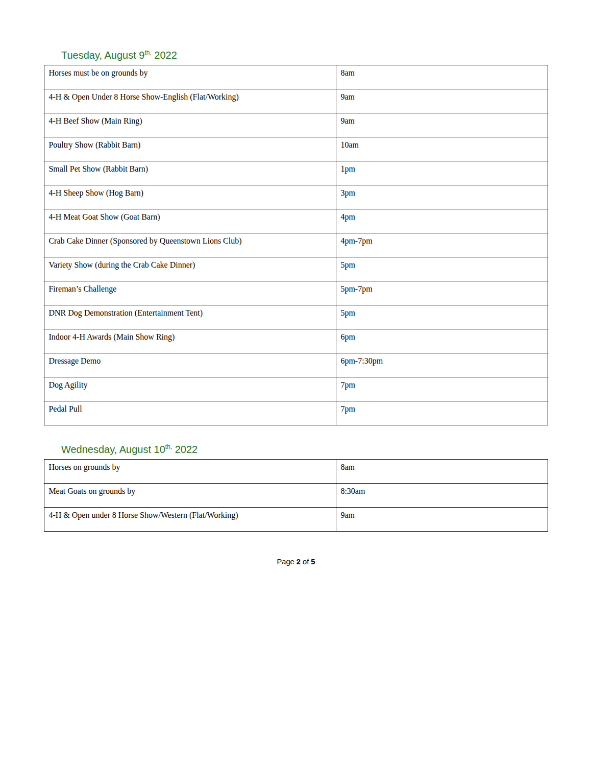Tuesday, August 9th, 2022
| Horses must be on grounds by | 8am |
| 4-H & Open Under 8 Horse Show-English (Flat/Working) | 9am |
| 4-H Beef Show (Main Ring) | 9am |
| Poultry Show (Rabbit Barn) | 10am |
| Small Pet Show (Rabbit Barn) | 1pm |
| 4-H Sheep Show (Hog Barn) | 3pm |
| 4-H Meat Goat Show (Goat Barn) | 4pm |
| Crab Cake Dinner (Sponsored by Queenstown Lions Club) | 4pm-7pm |
| Variety Show (during the Crab Cake Dinner) | 5pm |
| Fireman’s Challenge | 5pm-7pm |
| DNR Dog Demonstration (Entertainment Tent) | 5pm |
| Indoor 4-H Awards (Main Show Ring) | 6pm |
| Dressage Demo | 6pm-7:30pm |
| Dog Agility | 7pm |
| Pedal Pull | 7pm |
Wednesday, August 10th, 2022
| Horses on grounds by | 8am |
| Meat Goats on grounds by | 8:30am |
| 4-H & Open under 8 Horse Show/Western (Flat/Working) | 9am |
Page 2 of 5